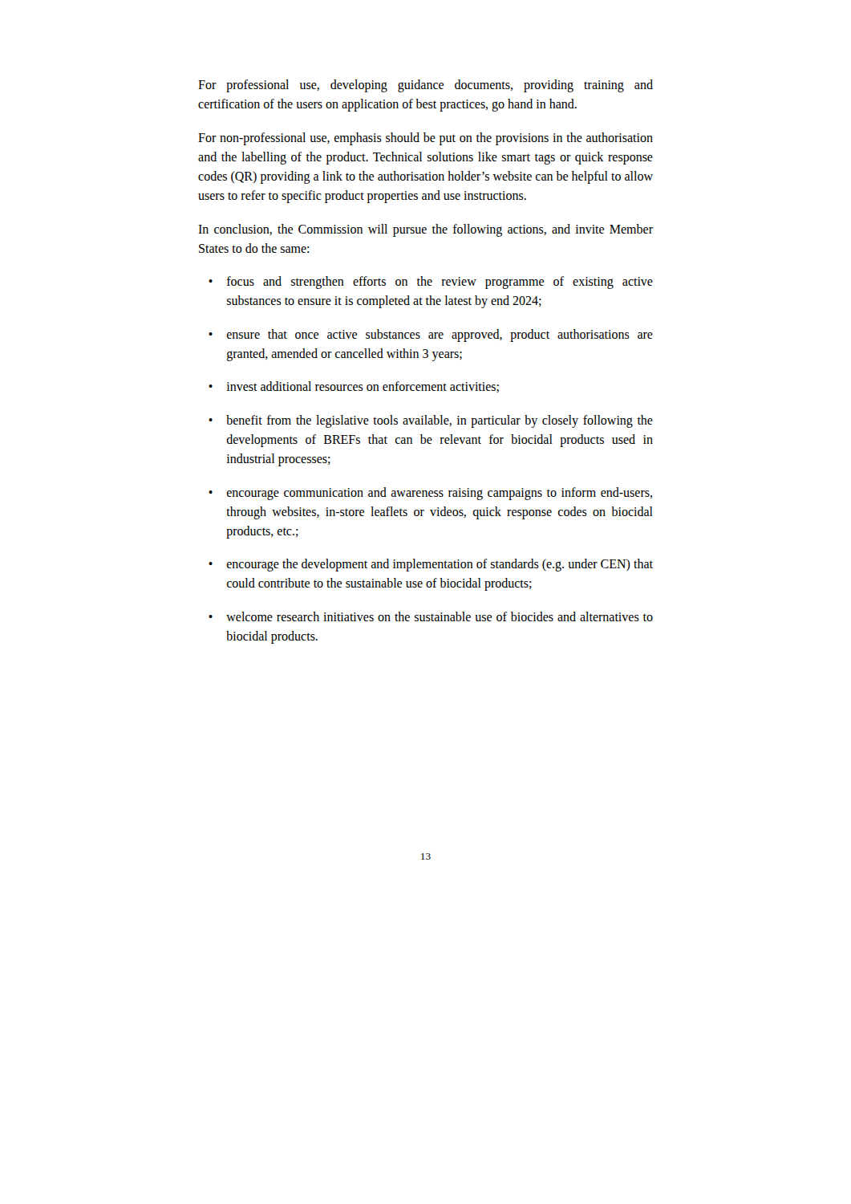For professional use, developing guidance documents, providing training and certification of the users on application of best practices, go hand in hand.
For non-professional use, emphasis should be put on the provisions in the authorisation and the labelling of the product. Technical solutions like smart tags or quick response codes (QR) providing a link to the authorisation holder’s website can be helpful to allow users to refer to specific product properties and use instructions.
In conclusion, the Commission will pursue the following actions, and invite Member States to do the same:
focus and strengthen efforts on the review programme of existing active substances to ensure it is completed at the latest by end 2024;
ensure that once active substances are approved, product authorisations are granted, amended or cancelled within 3 years;
invest additional resources on enforcement activities;
benefit from the legislative tools available, in particular by closely following the developments of BREFs that can be relevant for biocidal products used in industrial processes;
encourage communication and awareness raising campaigns to inform end-users, through websites, in-store leaflets or videos, quick response codes on biocidal products, etc.;
encourage the development and implementation of standards (e.g. under CEN) that could contribute to the sustainable use of biocidal products;
welcome research initiatives on the sustainable use of biocides and alternatives to biocidal products.
13